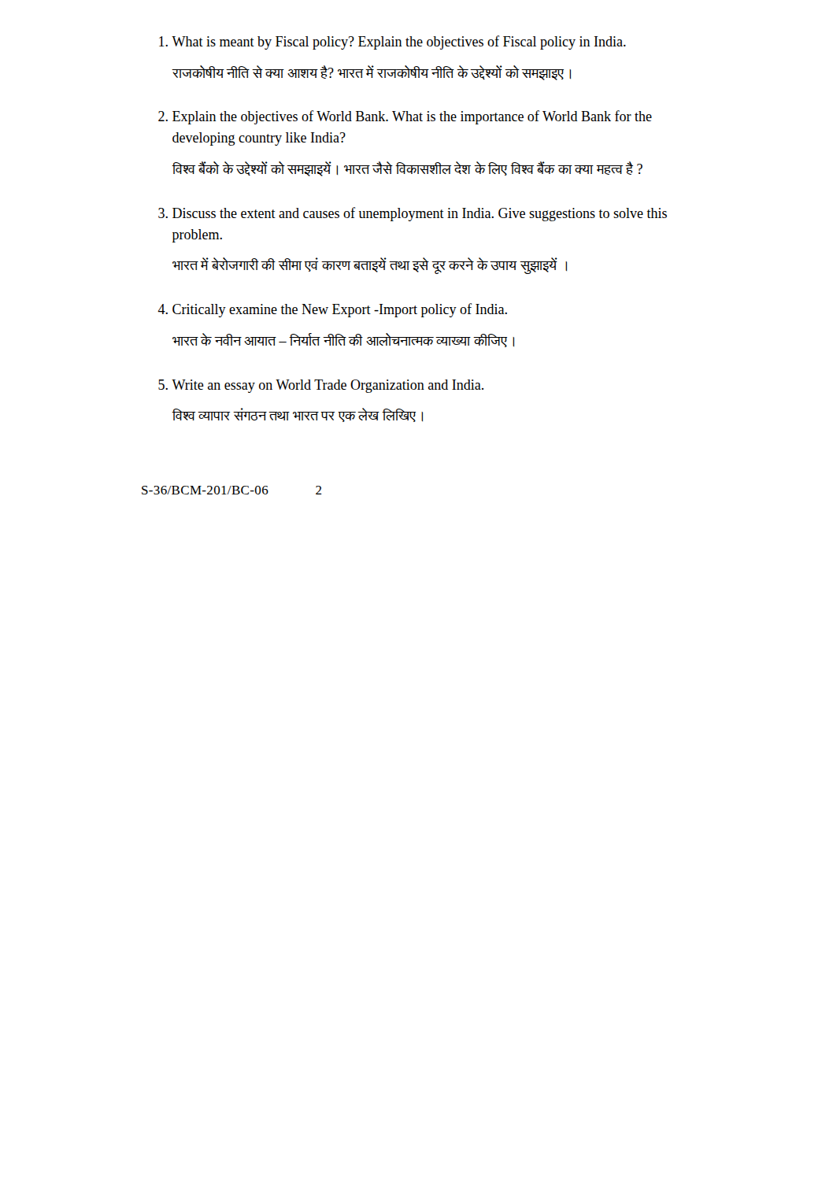What is meant by Fiscal policy? Explain the objectives of Fiscal policy in India.
राजकोषीय नीति से क्या आशय है? भारत में राजकोषीय नीति के उद्देश्यों को समझाइए।
Explain the objectives of World Bank. What is the importance of World Bank for the developing country like India?
विश्व बैंको के उद्देश्यों को समझाइयें। भारत जैसे विकासशील देश के लिए विश्व बैंक का क्या महत्व है ?
Discuss the extent and causes of unemployment in India. Give suggestions to solve this problem.
भारत में बेरोजगारी की सीमा एवं कारण बताइयें तथा इसे दूर करने के उपाय सुझाइयें ।
Critically examine the New Export -Import policy of India.
भारत के नवीन आयात – निर्यात नीति की आलोचनात्मक व्याख्या कीजिए।
Write an essay on World Trade Organization and India.
विश्व व्यापार संगठन तथा भारत पर एक लेख लिखिए।
S-36/BCM-201/BC-062